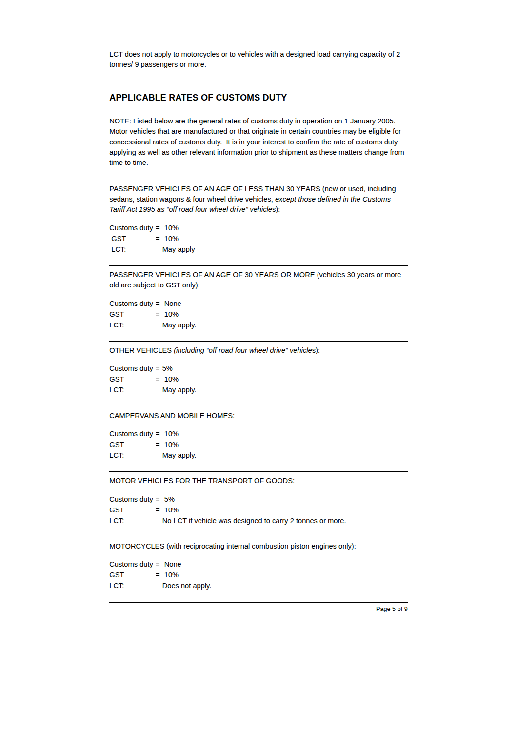LCT does not apply to motorcycles or to vehicles with a designed load carrying capacity of 2 tonnes/ 9 passengers or more.
APPLICABLE RATES OF CUSTOMS DUTY
NOTE: Listed below are the general rates of customs duty in operation on 1 January 2005. Motor vehicles that are manufactured or that originate in certain countries may be eligible for concessional rates of customs duty. It is in your interest to confirm the rate of customs duty applying as well as other relevant information prior to shipment as these matters change from time to time.
PASSENGER VEHICLES OF AN AGE OF LESS THAN 30 YEARS (new or used, including sedans, station wagons & four wheel drive vehicles, except those defined in the Customs Tariff Act 1995 as “off road four wheel drive” vehicles):
| Customs duty | = | 10% |
| GST | = | 10% |
| LCT: | | May apply |
PASSENGER VEHICLES OF AN AGE OF 30 YEARS OR MORE (vehicles 30 years or more old are subject to GST only):
| Customs duty | = | None |
| GST | = | 10% |
| LCT: | | May apply. |
OTHER VEHICLES (including “off road four wheel drive” vehicles):
| Customs duty | = | 5% |
| GST | = | 10% |
| LCT: | | May apply. |
CAMPERVANS AND MOBILE HOMES:
| Customs duty | = | 10% |
| GST | = | 10% |
| LCT: | | May apply. |
MOTOR VEHICLES FOR THE TRANSPORT OF GOODS:
| Customs duty | = | 5% |
| GST | = | 10% |
| LCT: | | No LCT if vehicle was designed to carry 2 tonnes or more. |
MOTORCYCLES (with reciprocating internal combustion piston engines only):
| Customs duty | = | None |
| GST | = | 10% |
| LCT: | | Does not apply. |
Page 5 of 9